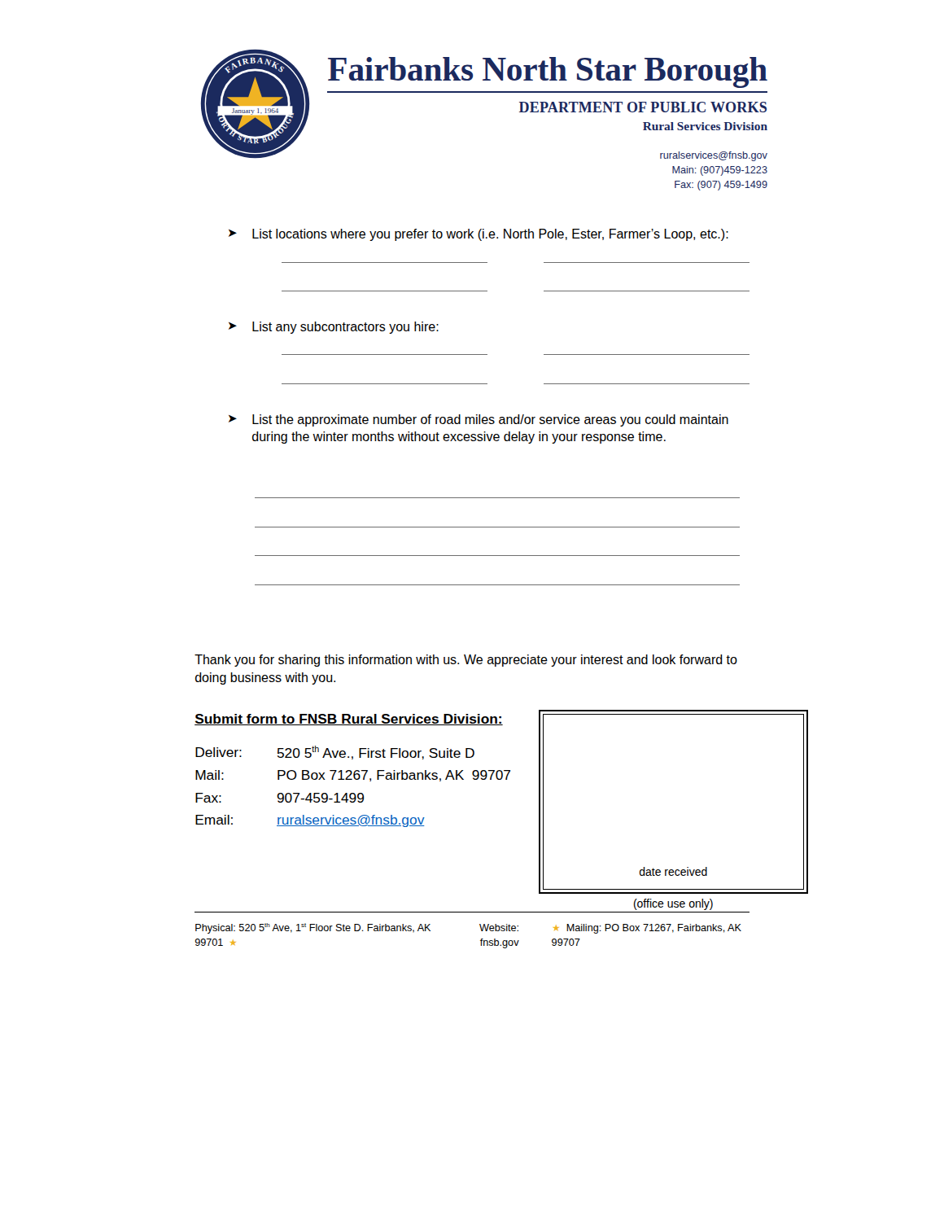January 1, 1964 FAIRBANKS NORTH STAR BOROUGH
Fairbanks North Star Borough
DEPARTMENT OF PUBLIC WORKS
Rural Services Division
ruralservices@fnsb.gov
Main: (907)459-1223
Fax: (907) 459-1499
List locations where you prefer to work (i.e. North Pole, Ester, Farmer’s Loop, etc.):
List any subcontractors you hire:
List the approximate number of road miles and/or service areas you could maintain during the winter months without excessive delay in your response time.
Thank you for sharing this information with us. We appreciate your interest and look forward to doing business with you.
Submit form to FNSB Rural Services Division:
| Deliver: | 520 5 th Ave., First Floor, Suite D |
| Mail: | PO Box 71267, Fairbanks, AK 99707 |
| Fax: | 907-459-1499 |
| Email: | ruralservices@fnsb.gov |
date received
(office use only)
Physical: 520 5th Ave, 1st Floor Ste D. Fairbanks, AK 99701 ★
Website: fnsb.gov
★ Mailing: PO Box 71267, Fairbanks, AK 99707